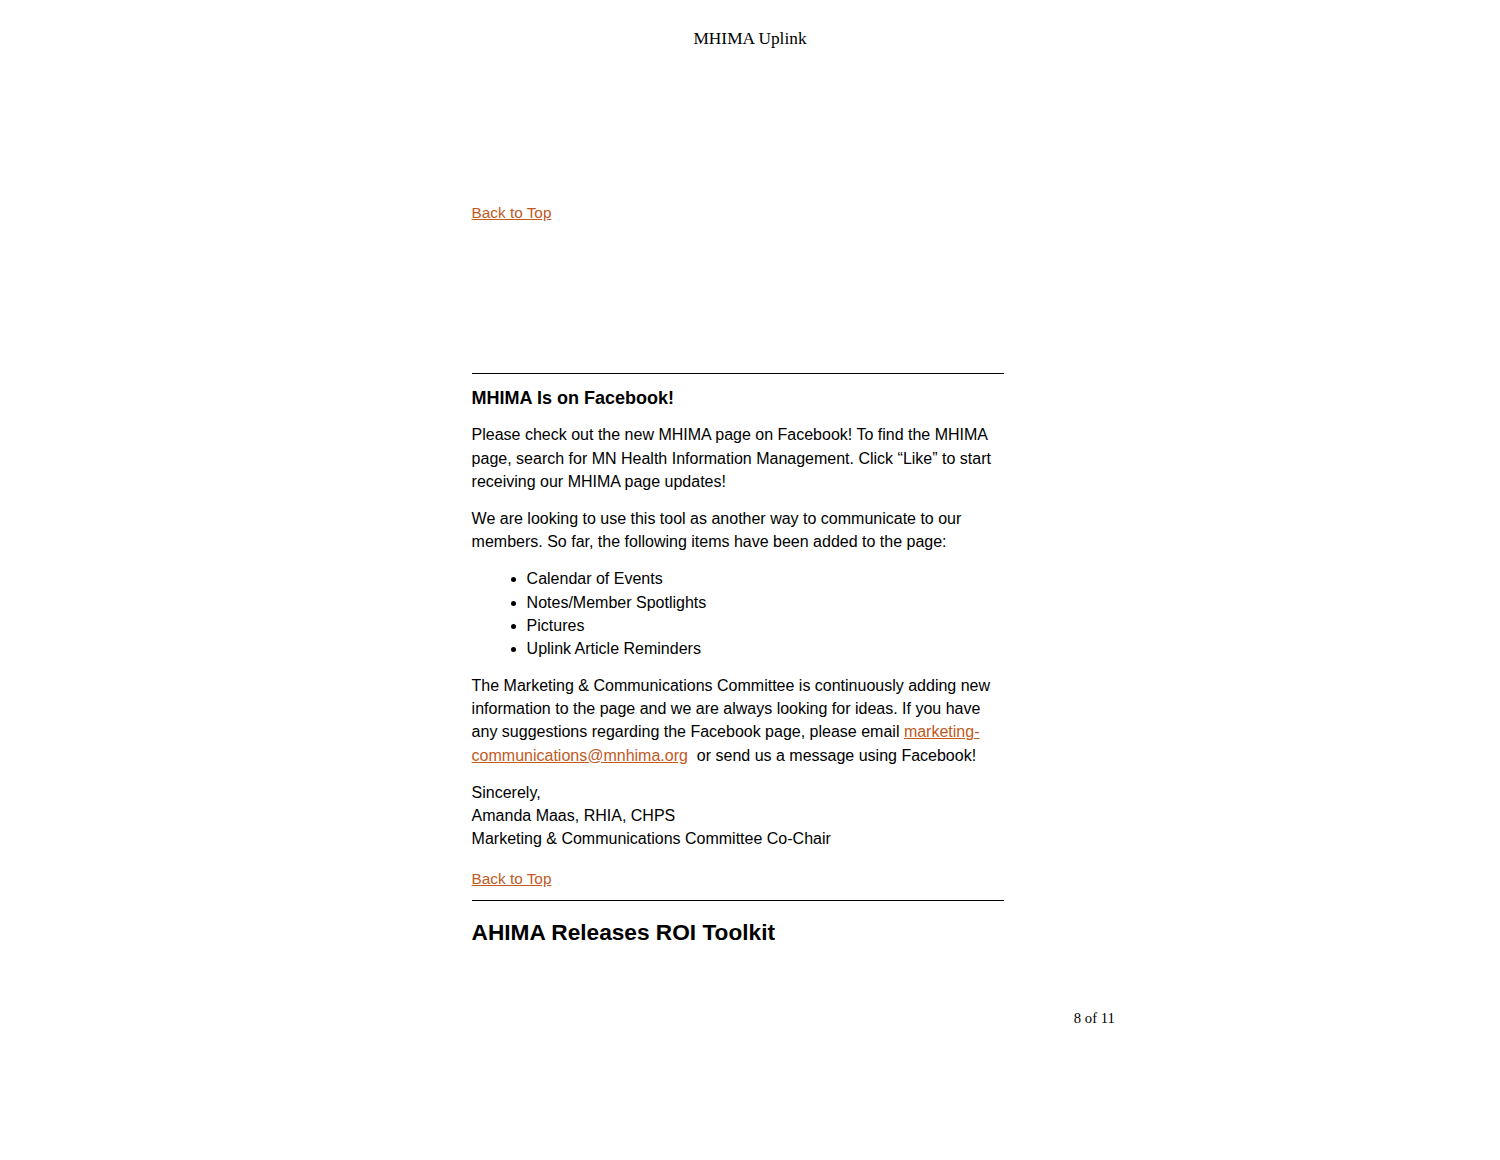MHIMA Uplink
Back to Top
MHIMA Is on Facebook!
Please check out the new MHIMA page on Facebook! To find the MHIMA page, search for MN Health Information Management. Click “Like” to start receiving our MHIMA page updates!
We are looking to use this tool as another way to communicate to our members. So far, the following items have been added to the page:
Calendar of Events
Notes/Member Spotlights
Pictures
Uplink Article Reminders
The Marketing & Communications Committee is continuously adding new information to the page and we are always looking for ideas. If you have any suggestions regarding the Facebook page, please email marketing-communications@mnhima.org or send us a message using Facebook!
Sincerely,
Amanda Maas, RHIA, CHPS
Marketing & Communications Committee Co-Chair
Back to Top
AHIMA Releases ROI Toolkit
8 of 11